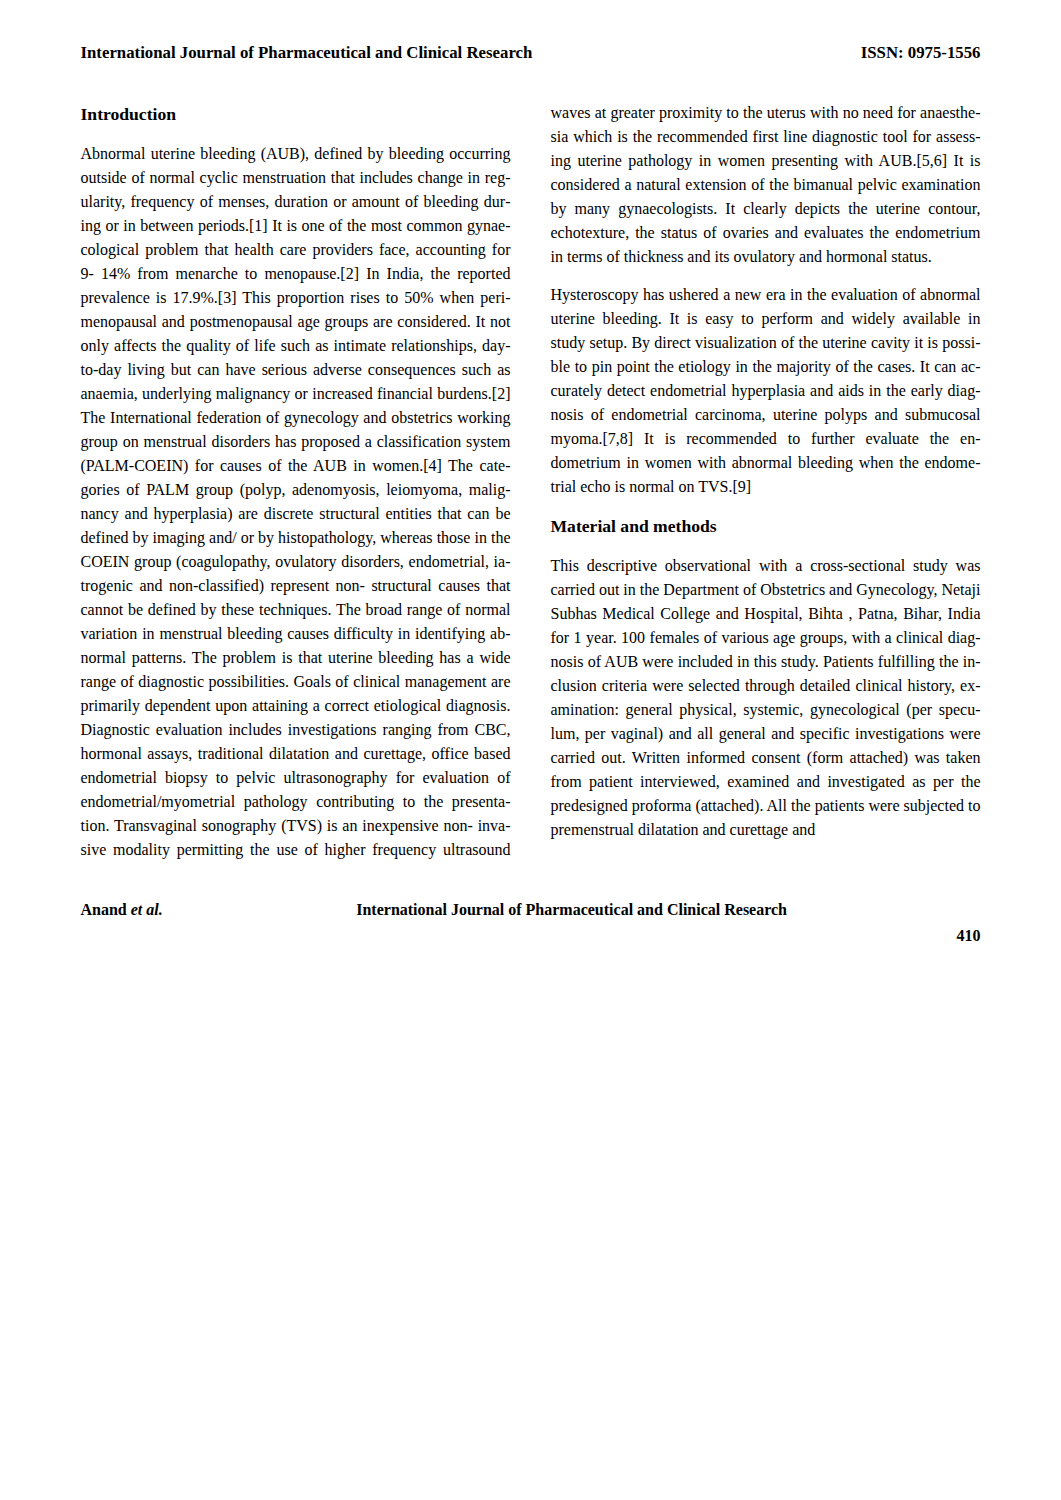International Journal of Pharmaceutical and Clinical Research ISSN: 0975-1556
Introduction
Abnormal uterine bleeding (AUB), defined by bleeding occurring outside of normal cyclic menstruation that includes change in regularity, frequency of menses, duration or amount of bleeding during or in between periods.[1] It is one of the most common gynaecological problem that health care providers face, accounting for 9- 14% from menarche to menopause.[2] In India, the reported prevalence is 17.9%.[3] This proportion rises to 50% when perimenopausal and postmenopausal age groups are considered. It not only affects the quality of life such as intimate relationships, day-to-day living but can have serious adverse consequences such as anaemia, underlying malignancy or increased financial burdens.[2] The International federation of gynecology and obstetrics working group on menstrual disorders has proposed a classification system (PALM-COEIN) for causes of the AUB in women.[4] The categories of PALM group (polyp, adenomyosis, leiomyoma, malignancy and hyperplasia) are discrete structural entities that can be defined by imaging and/ or by histopathology, whereas those in the COEIN group (coagulopathy, ovulatory disorders, endometrial, iatrogenic and non-classified) represent non- structural causes that cannot be defined by these techniques. The broad range of normal variation in menstrual bleeding causes difficulty in identifying abnormal patterns. The problem is that uterine bleeding has a wide range of diagnostic possibilities. Goals of clinical management are primarily dependent upon attaining a correct etiological diagnosis. Diagnostic evaluation includes investigations ranging from CBC, hormonal assays, traditional dilatation and curettage, office based endometrial biopsy to pelvic ultrasonography for evaluation of endometrial/myometrial pathology contributing to the presentation. Transvaginal sonography (TVS) is an inexpensive non- invasive modality permitting the use of higher frequency ultrasound waves at greater proximity to the uterus with no need for anaesthesia which is the recommended first line diagnostic tool for assessing uterine pathology in women presenting with AUB.[5,6] It is considered a natural extension of the bimanual pelvic examination by many gynaecologists. It clearly depicts the uterine contour, echotexture, the status of ovaries and evaluates the endometrium in terms of thickness and its ovulatory and hormonal status.
Hysteroscopy has ushered a new era in the evaluation of abnormal uterine bleeding. It is easy to perform and widely available in study setup. By direct visualization of the uterine cavity it is possible to pin point the etiology in the majority of the cases. It can accurately detect endometrial hyperplasia and aids in the early diagnosis of endometrial carcinoma, uterine polyps and submucosal myoma.[7,8] It is recommended to further evaluate the endometrium in women with abnormal bleeding when the endometrial echo is normal on TVS.[9]
Material and methods
This descriptive observational with a cross-sectional study was carried out in the Department of Obstetrics and Gynecology, Netaji Subhas Medical College and Hospital, Bihta , Patna, Bihar, India for 1 year. 100 females of various age groups, with a clinical diagnosis of AUB were included in this study. Patients fulfilling the inclusion criteria were selected through detailed clinical history, examination: general physical, systemic, gynecological (per speculum, per vaginal) and all general and specific investigations were carried out. Written informed consent (form attached) was taken from patient interviewed, examined and investigated as per the predesigned proforma (attached). All the patients were subjected to premenstrual dilatation and curettage and
Anand et al. International Journal of Pharmaceutical and Clinical Research
410